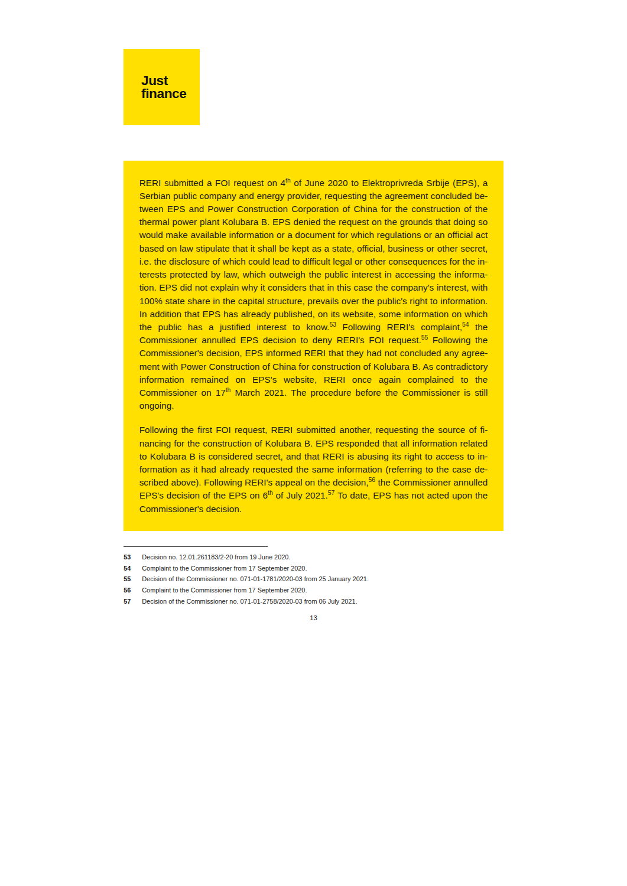Just
finance
RERI submitted a FOI request on 4th of June 2020 to Elektroprivreda Srbije (EPS), a Serbian public company and energy provider, requesting the agreement concluded between EPS and Power Construction Corporation of China for the construction of the thermal power plant Kolubara B. EPS denied the request on the grounds that doing so would make available information or a document for which regulations or an official act based on law stipulate that it shall be kept as a state, official, business or other secret, i.e. the disclosure of which could lead to difficult legal or other consequences for the interests protected by law, which outweigh the public interest in accessing the information. EPS did not explain why it considers that in this case the company's interest, with 100% state share in the capital structure, prevails over the public's right to information. In addition that EPS has already published, on its website, some information on which the public has a justified interest to know.53 Following RERI's complaint,54 the Commissioner annulled EPS decision to deny RERI's FOI request.55 Following the Commissioner's decision, EPS informed RERI that they had not concluded any agreement with Power Construction of China for construction of Kolubara B. As contradictory information remained on EPS's website, RERI once again complained to the Commissioner on 17th March 2021. The procedure before the Commissioner is still ongoing.
Following the first FOI request, RERI submitted another, requesting the source of financing for the construction of Kolubara B. EPS responded that all information related to Kolubara B is considered secret, and that RERI is abusing its right to access to information as it had already requested the same information (referring to the case described above). Following RERI's appeal on the decision,56 the Commissioner annulled EPS's decision of the EPS on 6th of July 2021.57 To date, EPS has not acted upon the Commissioner's decision.
53 Decision no. 12.01.261183/2-20 from 19 June 2020.
54 Complaint to the Commissioner from 17 September 2020.
55 Decision of the Commissioner no. 071-01-1781/2020-03 from 25 January 2021.
56 Complaint to the Commissioner from 17 September 2020.
57 Decision of the Commissioner no. 071-01-2758/2020-03 from 06 July 2021.
13